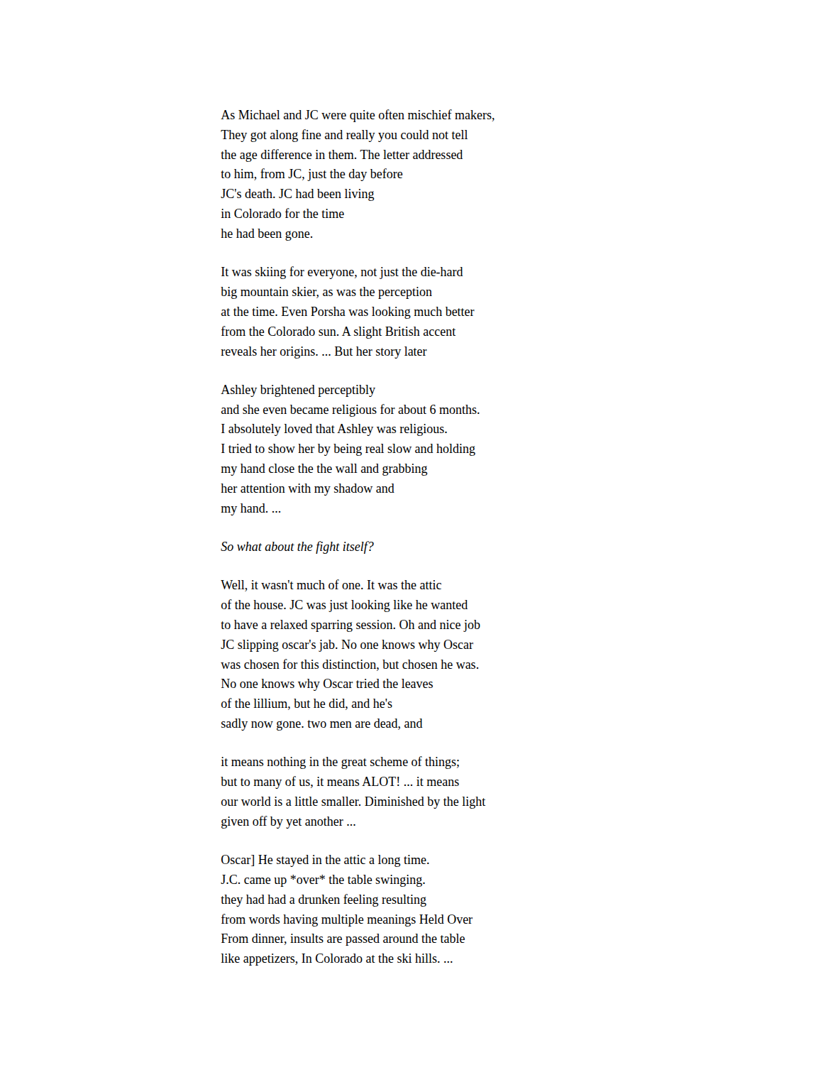As Michael and JC were quite often mischief makers,
They got along fine and really you could not tell
the age difference in them. The letter addressed
to him, from JC, just the day before
JC's death. JC had been living
in Colorado for the time
he had been gone.
It was skiing for everyone, not just the die-hard
big mountain skier, as was the perception
at the time. Even Porsha was looking much better
from the Colorado sun. A slight British accent
reveals her origins. ... But her story later
Ashley brightened perceptibly
and she even became religious for about 6 months.
I absolutely loved that Ashley was religious.
I tried to show her by being real slow and holding
my hand close the the wall and grabbing
her attention with my shadow and
my hand. ...
So what about the fight itself?
Well, it wasn't much of one. It was the attic
of the house. JC was just looking like he wanted
to have a relaxed sparring session. Oh and nice job
JC slipping oscar's jab. No one knows why Oscar
was chosen for this distinction, but chosen he was.
No one knows why Oscar tried the leaves
of the lillium, but he did, and he's
sadly now gone. two men are dead, and
it means nothing in the great scheme of things;
but to many of us, it means ALOT! ... it means
our world is a little smaller. Diminished by the light
given off by yet another ...
Oscar] He stayed in the attic a long time.
J.C. came up *over* the table swinging.
they had had a drunken feeling resulting
from words having multiple meanings Held Over
From dinner, insults are passed around the table
like appetizers, In Colorado at the ski hills. ...